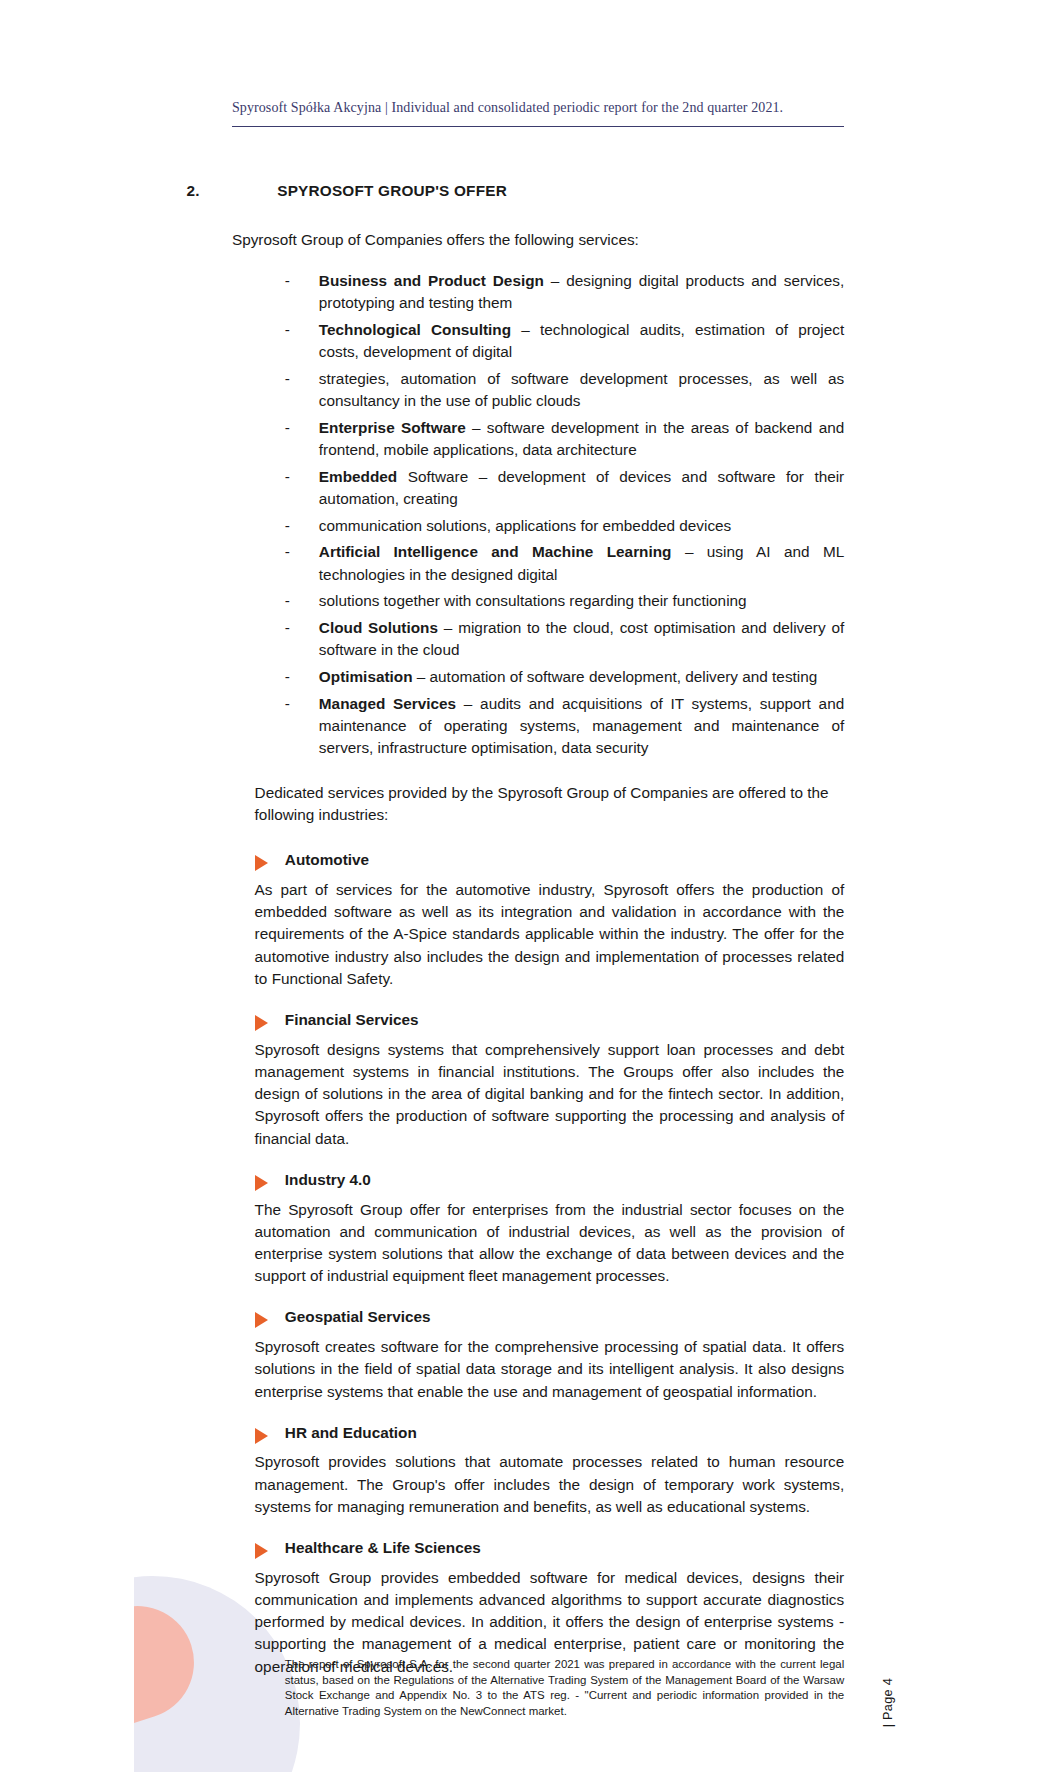Spyrosoft Spółka Akcyjna | Individual and consolidated periodic report for the 2nd quarter 2021.
2. SPYROSOFT GROUP'S OFFER
Spyrosoft Group of Companies offers the following services:
Business and Product Design – designing digital products and services, prototyping and testing them
Technological Consulting – technological audits, estimation of project costs, development of digital
strategies, automation of software development processes, as well as consultancy in the use of public clouds
Enterprise Software – software development in the areas of backend and frontend, mobile applications, data architecture
Embedded Software – development of devices and software for their automation, creating
communication solutions, applications for embedded devices
Artificial Intelligence and Machine Learning – using AI and ML technologies in the designed digital
solutions together with consultations regarding their functioning
Cloud Solutions – migration to the cloud, cost optimisation and delivery of software in the cloud
Optimisation – automation of software development, delivery and testing
Managed Services – audits and acquisitions of IT systems, support and maintenance of operating systems, management and maintenance of servers, infrastructure optimisation, data security
Dedicated services provided by the Spyrosoft Group of Companies are offered to the following industries:
Automotive
As part of services for the automotive industry, Spyrosoft offers the production of embedded software as well as its integration and validation in accordance with the requirements of the A-Spice standards applicable within the industry. The offer for the automotive industry also includes the design and implementation of processes related to Functional Safety.
Financial Services
Spyrosoft designs systems that comprehensively support loan processes and debt management systems in financial institutions. The Groups offer also includes the design of solutions in the area of digital banking and for the fintech sector. In addition, Spyrosoft offers the production of software supporting the processing and analysis of financial data.
Industry 4.0
The Spyrosoft Group offer for enterprises from the industrial sector focuses on the automation and communication of industrial devices, as well as the provision of enterprise system solutions that allow the exchange of data between devices and the support of industrial equipment fleet management processes.
Geospatial Services
Spyrosoft creates software for the comprehensive processing of spatial data. It offers solutions in the field of spatial data storage and its intelligent analysis. It also designs enterprise systems that enable the use and management of geospatial information.
HR and Education
Spyrosoft provides solutions that automate processes related to human resource management. The Group's offer includes the design of temporary work systems, systems for managing remuneration and benefits, as well as educational systems.
Healthcare & Life Sciences
Spyrosoft Group provides embedded software for medical devices, designs their communication and implements advanced algorithms to support accurate diagnostics performed by medical devices. In addition, it offers the design of enterprise systems - supporting the management of a medical enterprise, patient care or monitoring the operation of medical devices.
The report of Spyrosoft S.A. for the second quarter 2021 was prepared in accordance with the current legal status, based on the Regulations of the Alternative Trading System of the Management Board of the Warsaw Stock Exchange and Appendix No. 3 to the ATS reg. - "Current and periodic information provided in the Alternative Trading System on the NewConnect market.
| Page 4